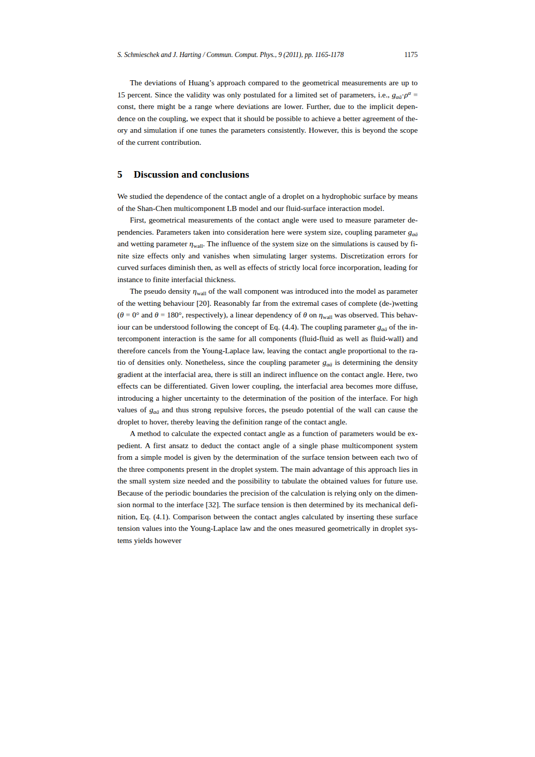S. Schmieschek and J. Harting / Commun. Comput. Phys., 9 (2011), pp. 1165-1178 1175
The deviations of Huang’s approach compared to the geometrical measurements are up to 15 percent. Since the validity was only postulated for a limited set of parameters, i.e., gαā·ρα = const, there might be a range where deviations are lower. Further, due to the implicit dependence on the coupling, we expect that it should be possible to achieve a better agreement of theory and simulation if one tunes the parameters consistently. However, this is beyond the scope of the current contribution.
5 Discussion and conclusions
We studied the dependence of the contact angle of a droplet on a hydrophobic surface by means of the Shan-Chen multicomponent LB model and our fluid-surface interaction model.
First, geometrical measurements of the contact angle were used to measure parameter dependencies. Parameters taken into consideration here were system size, coupling parameter gαā and wetting parameter ηwall. The influence of the system size on the simulations is caused by finite size effects only and vanishes when simulating larger systems. Discretization errors for curved surfaces diminish then, as well as effects of strictly local force incorporation, leading for instance to finite interfacial thickness.
The pseudo density ηwall of the wall component was introduced into the model as parameter of the wetting behaviour [20]. Reasonably far from the extremal cases of complete (de-)wetting (θ = 0° and θ = 180°, respectively), a linear dependency of θ on ηwall was observed. This behaviour can be understood following the concept of Eq. (4.4). The coupling parameter gαā of the intercomponent interaction is the same for all components (fluid-fluid as well as fluid-wall) and therefore cancels from the Young-Laplace law, leaving the contact angle proportional to the ratio of densities only. Nonetheless, since the coupling parameter gαā is determining the density gradient at the interfacial area, there is still an indirect influence on the contact angle. Here, two effects can be differentiated. Given lower coupling, the interfacial area becomes more diffuse, introducing a higher uncertainty to the determination of the position of the interface. For high values of gαā and thus strong repulsive forces, the pseudo potential of the wall can cause the droplet to hover, thereby leaving the definition range of the contact angle.
A method to calculate the expected contact angle as a function of parameters would be expedient. A first ansatz to deduct the contact angle of a single phase multicomponent system from a simple model is given by the determination of the surface tension between each two of the three components present in the droplet system. The main advantage of this approach lies in the small system size needed and the possibility to tabulate the obtained values for future use. Because of the periodic boundaries the precision of the calculation is relying only on the dimension normal to the interface [32]. The surface tension is then determined by its mechanical definition, Eq. (4.1). Comparison between the contact angles calculated by inserting these surface tension values into the Young-Laplace law and the ones measured geometrically in droplet systems yields however